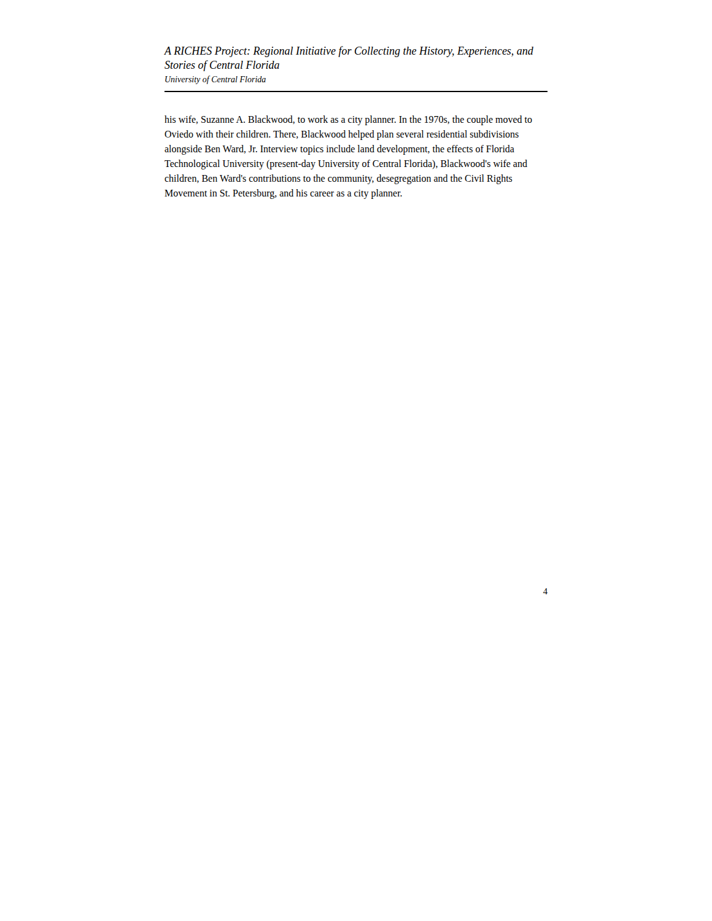A RICHES Project: Regional Initiative for Collecting the History, Experiences, and Stories of Central Florida
University of Central Florida
his wife, Suzanne A. Blackwood, to work as a city planner. In the 1970s, the couple moved to Oviedo with their children. There, Blackwood helped plan several residential subdivisions alongside Ben Ward, Jr. Interview topics include land development, the effects of Florida Technological University (present-day University of Central Florida), Blackwood's wife and children, Ben Ward's contributions to the community, desegregation and the Civil Rights Movement in St. Petersburg, and his career as a city planner.
4